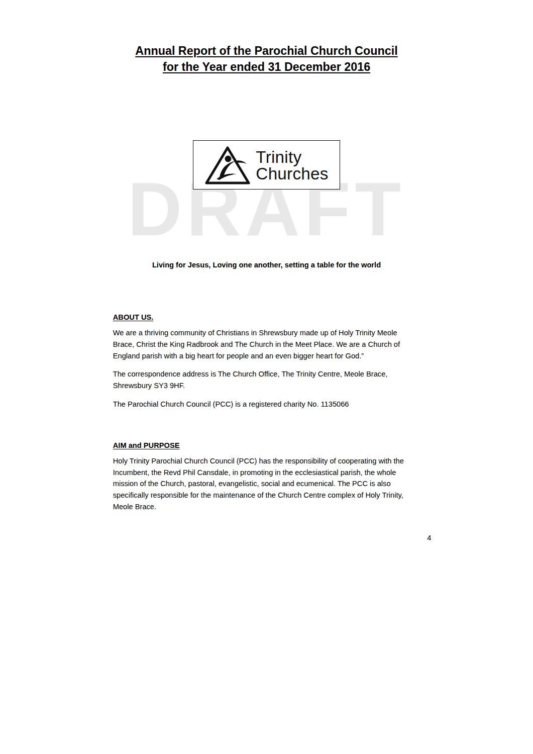DRAFT
Annual Report of the Parochial Church Council for the Year ended 31 December 2016
Trinity Churches
Living for Jesus, Loving one another, setting a table for the world
ABOUT US.
We are a thriving community of Christians in Shrewsbury made up of Holy Trinity Meole Brace, Christ the King Radbrook and The Church in the Meet Place. We are a Church of England parish with a big heart for people and an even bigger heart for God.”
The correspondence address is The Church Office, The Trinity Centre, Meole Brace, Shrewsbury SY3 9HF.
The Parochial Church Council (PCC) is a registered charity No. 1135066
AIM and PURPOSE
Holy Trinity Parochial Church Council (PCC) has the responsibility of cooperating with the Incumbent, the Revd Phil Cansdale, in promoting in the ecclesiastical parish, the whole mission of the Church, pastoral, evangelistic, social and ecumenical. The PCC is also specifically responsible for the maintenance of the Church Centre complex of Holy Trinity, Meole Brace.
4